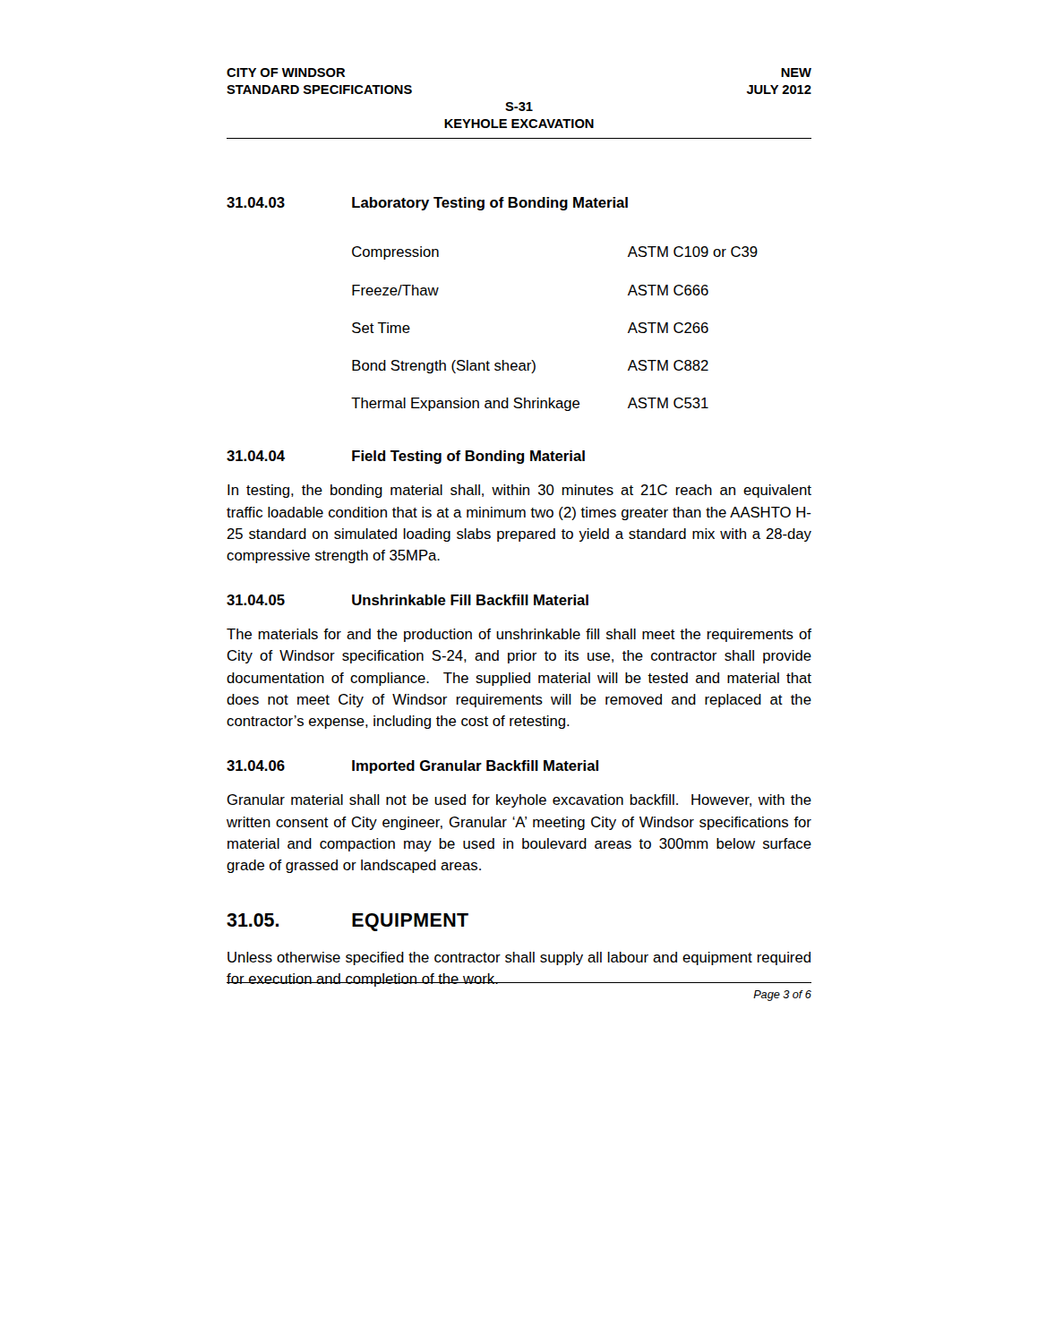CITY OF WINDSOR
STANDARD SPECIFICATIONS
NEW
JULY 2012
S-31
KEYHOLE EXCAVATION
31.04.03 Laboratory Testing of Bonding Material
| Compression | ASTM C109 or C39 |
| Freeze/Thaw | ASTM C666 |
| Set Time | ASTM C266 |
| Bond Strength (Slant shear) | ASTM C882 |
| Thermal Expansion and Shrinkage | ASTM C531 |
31.04.04 Field Testing of Bonding Material
In testing, the bonding material shall, within 30 minutes at 21C reach an equivalent traffic loadable condition that is at a minimum two (2) times greater than the AASHTO H-25 standard on simulated loading slabs prepared to yield a standard mix with a 28-day compressive strength of 35MPa.
31.04.05 Unshrinkable Fill Backfill Material
The materials for and the production of unshrinkable fill shall meet the requirements of City of Windsor specification S-24, and prior to its use, the contractor shall provide documentation of compliance. The supplied material will be tested and material that does not meet City of Windsor requirements will be removed and replaced at the contractor’s expense, including the cost of retesting.
31.04.06 Imported Granular Backfill Material
Granular material shall not be used for keyhole excavation backfill. However, with the written consent of City engineer, Granular ‘A’ meeting City of Windsor specifications for material and compaction may be used in boulevard areas to 300mm below surface grade of grassed or landscaped areas.
31.05. EQUIPMENT
Unless otherwise specified the contractor shall supply all labour and equipment required for execution and completion of the work.
Page 3 of 6